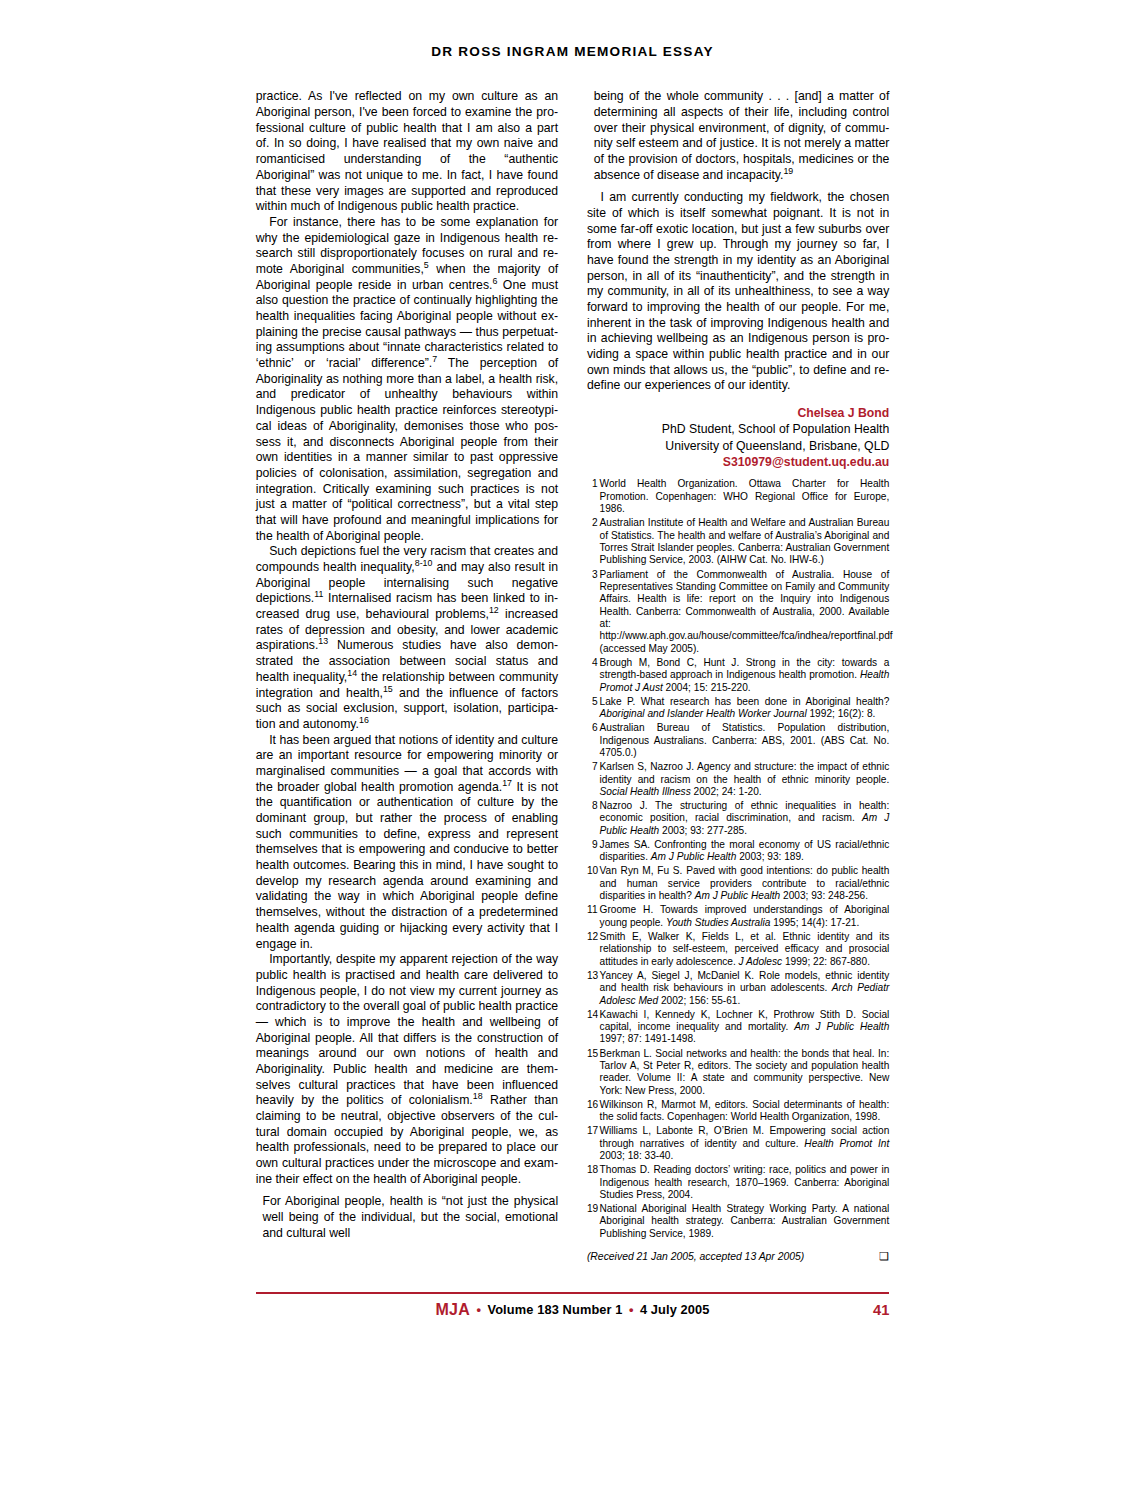DR ROSS INGRAM MEMORIAL ESSAY
practice. As I've reflected on my own culture as an Aboriginal person, I've been forced to examine the professional culture of public health that I am also a part of. In so doing, I have realised that my own naive and romanticised understanding of the “authentic Aboriginal” was not unique to me. In fact, I have found that these very images are supported and reproduced within much of Indigenous public health practice.
For instance, there has to be some explanation for why the epidemiological gaze in Indigenous health research still disproportionately focuses on rural and remote Aboriginal communities,5 when the majority of Aboriginal people reside in urban centres.6 One must also question the practice of continually highlighting the health inequalities facing Aboriginal people without explaining the precise causal pathways — thus perpetuating assumptions about “innate characteristics related to ‘ethnic’ or ‘racial’ difference”.7 The perception of Aboriginality as nothing more than a label, a health risk, and predicator of unhealthy behaviours within Indigenous public health practice reinforces stereotypical ideas of Aboriginality, demonises those who possess it, and disconnects Aboriginal people from their own identities in a manner similar to past oppressive policies of colonisation, assimilation, segregation and integration. Critically examining such practices is not just a matter of “political correctness”, but a vital step that will have profound and meaningful implications for the health of Aboriginal people.
Such depictions fuel the very racism that creates and compounds health inequality,8-10 and may also result in Aboriginal people internalising such negative depictions.11 Internalised racism has been linked to increased drug use, behavioural problems,12 increased rates of depression and obesity, and lower academic aspirations.13 Numerous studies have also demonstrated the association between social status and health inequality,14 the relationship between community integration and health,15 and the influence of factors such as social exclusion, support, isolation, participation and autonomy.16
It has been argued that notions of identity and culture are an important resource for empowering minority or marginalised communities — a goal that accords with the broader global health promotion agenda.17 It is not the quantification or authentication of culture by the dominant group, but rather the process of enabling such communities to define, express and represent themselves that is empowering and conducive to better health outcomes. Bearing this in mind, I have sought to develop my research agenda around examining and validating the way in which Aboriginal people define themselves, without the distraction of a predetermined health agenda guiding or hijacking every activity that I engage in.
Importantly, despite my apparent rejection of the way public health is practised and health care delivered to Indigenous people, I do not view my current journey as contradictory to the overall goal of public health practice — which is to improve the health and wellbeing of Aboriginal people. All that differs is the construction of meanings around our own notions of health and Aboriginality. Public health and medicine are themselves cultural practices that have been influenced heavily by the politics of colonialism.18 Rather than claiming to be neutral, objective observers of the cultural domain occupied by Aboriginal people, we, as health professionals, need to be prepared to place our own cultural practices under the microscope and examine their effect on the health of Aboriginal people.
For Aboriginal people, health is “not just the physical well being of the individual, but the social, emotional and cultural well
being of the whole community . . . [and] a matter of determining all aspects of their life, including control over their physical environment, of dignity, of community self esteem and of justice. It is not merely a matter of the provision of doctors, hospitals, medicines or the absence of disease and incapacity.19
I am currently conducting my fieldwork, the chosen site of which is itself somewhat poignant. It is not in some far-off exotic location, but just a few suburbs over from where I grew up. Through my journey so far, I have found the strength in my identity as an Aboriginal person, in all of its “inauthenticity”, and the strength in my community, in all of its unhealthiness, to see a way forward to improving the health of our people. For me, inherent in the task of improving Indigenous health and in achieving wellbeing as an Indigenous person is providing a space within public health practice and in our own minds that allows us, the “public”, to define and redefine our experiences of our identity.
Chelsea J Bond
PhD Student, School of Population Health
University of Queensland, Brisbane, QLD
S310979@student.uq.edu.au
1 World Health Organization. Ottawa Charter for Health Promotion. Copenhagen: WHO Regional Office for Europe, 1986.
2 Australian Institute of Health and Welfare and Australian Bureau of Statistics. The health and welfare of Australia’s Aboriginal and Torres Strait Islander peoples. Canberra: Australian Government Publishing Service, 2003. (AIHW Cat. No. IHW-6.)
3 Parliament of the Commonwealth of Australia. House of Representatives Standing Committee on Family and Community Affairs. Health is life: report on the Inquiry into Indigenous Health. Canberra: Commonwealth of Australia, 2000. Available at: http://www.aph.gov.au/house/committee/fca/indhea/reportfinal.pdf (accessed May 2005).
4 Brough M, Bond C, Hunt J. Strong in the city: towards a strength-based approach in Indigenous health promotion. Health Promot J Aust 2004; 15: 215-220.
5 Lake P. What research has been done in Aboriginal health? Aboriginal and Islander Health Worker Journal 1992; 16(2): 8.
6 Australian Bureau of Statistics. Population distribution, Indigenous Australians. Canberra: ABS, 2001. (ABS Cat. No. 4705.0.)
7 Karlsen S, Nazroo J. Agency and structure: the impact of ethnic identity and racism on the health of ethnic minority people. Social Health Illness 2002; 24: 1-20.
8 Nazroo J. The structuring of ethnic inequalities in health: economic position, racial discrimination, and racism. Am J Public Health 2003; 93: 277-285.
9 James SA. Confronting the moral economy of US racial/ethnic disparities. Am J Public Health 2003; 93: 189.
10 Van Ryn M, Fu S. Paved with good intentions: do public health and human service providers contribute to racial/ethnic disparities in health? Am J Public Health 2003; 93: 248-256.
11 Groome H. Towards improved understandings of Aboriginal young people. Youth Studies Australia 1995; 14(4): 17-21.
12 Smith E, Walker K, Fields L, et al. Ethnic identity and its relationship to self-esteem, perceived efficacy and prosocial attitudes in early adolescence. J Adolesc 1999; 22: 867-880.
13 Yancey A, Siegel J, McDaniel K. Role models, ethnic identity and health risk behaviours in urban adolescents. Arch Pediatr Adolesc Med 2002; 156: 55-61.
14 Kawachi I, Kennedy K, Lochner K, Prothrow Stith D. Social capital, income inequality and mortality. Am J Public Health 1997; 87: 1491-1498.
15 Berkman L. Social networks and health: the bonds that heal. In: Tarlov A, St Peter R, editors. The society and population health reader. Volume II: A state and community perspective. New York: New Press, 2000.
16 Wilkinson R, Marmot M, editors. Social determinants of health: the solid facts. Copenhagen: World Health Organization, 1998.
17 Williams L, Labonte R, O’Brien M. Empowering social action through narratives of identity and culture. Health Promot Int 2003; 18: 33-40.
18 Thomas D. Reading doctors’ writing: race, politics and power in Indigenous health research, 1870–1969. Canberra: Aboriginal Studies Press, 2004.
19 National Aboriginal Health Strategy Working Party. A national Aboriginal health strategy. Canberra: Australian Government Publishing Service, 1989.
(Received 21 Jan 2005, accepted 13 Apr 2005)❑
MJA • Volume 183 Number 1 • 4 July 2005 41